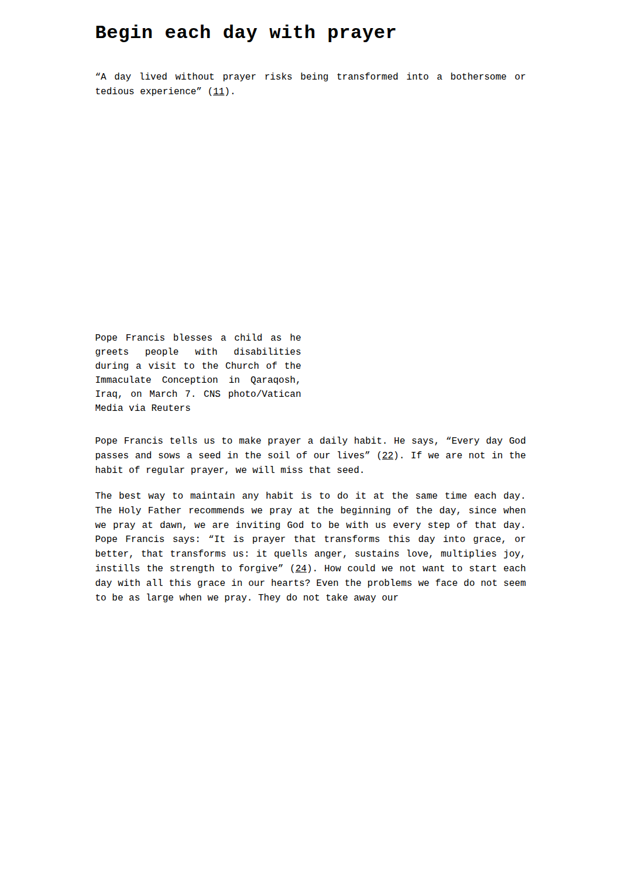Begin each day with prayer
“A day lived without prayer risks being transformed into a bothersome or tedious experience” (11).
Pope Francis blesses a child as he greets people with disabilities during a visit to the Church of the Immaculate Conception in Qaraqosh, Iraq, on March 7. CNS photo/Vatican Media via Reuters
Pope Francis tells us to make prayer a daily habit. He says, “Every day God passes and sows a seed in the soil of our lives” (22). If we are not in the habit of regular prayer, we will miss that seed.
The best way to maintain any habit is to do it at the same time each day. The Holy Father recommends we pray at the beginning of the day, since when we pray at dawn, we are inviting God to be with us every step of that day. Pope Francis says: “It is prayer that transforms this day into grace, or better, that transforms us: it quells anger, sustains love, multiplies joy, instills the strength to forgive” (24). How could we not want to start each day with all this grace in our hearts? Even the problems we face do not seem to be as large when we pray. They do not take away our